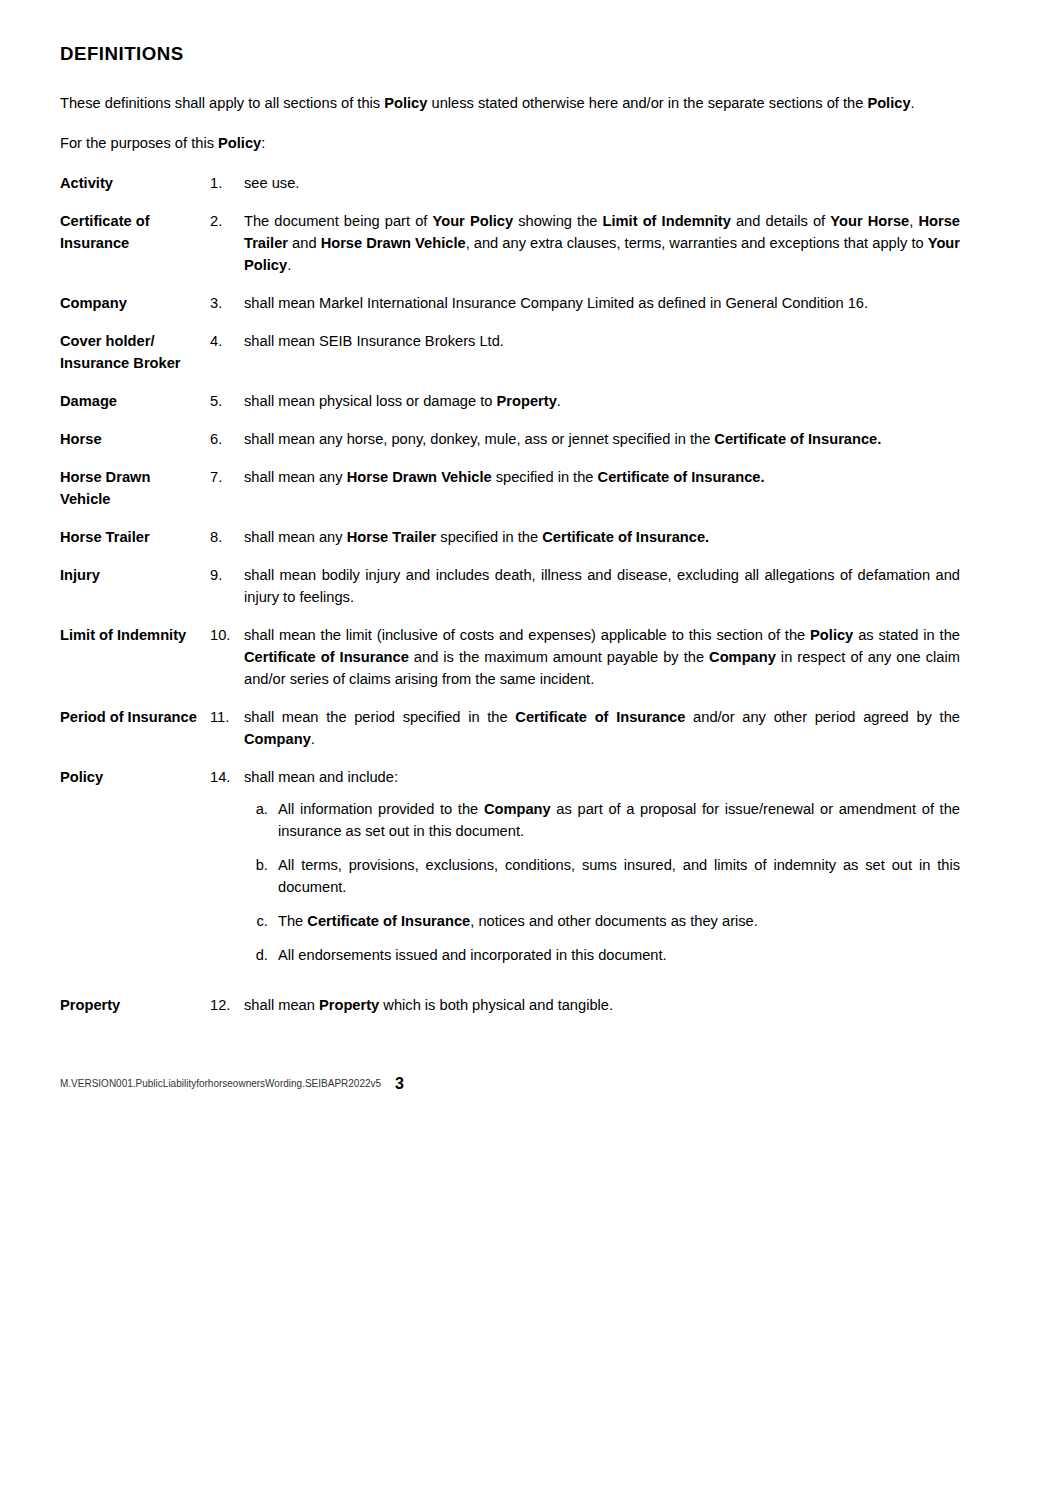DEFINITIONS
These definitions shall apply to all sections of this Policy unless stated otherwise here and/or in the separate sections of the Policy.
For the purposes of this Policy:
| Activity | 1. | see use. |
| Certificate of Insurance | 2. | The document being part of Your Policy showing the Limit of Indemnity and details of Your Horse , Horse Trailer and Horse Drawn Vehicle , and any extra clauses, terms, warranties and exceptions that apply to Your Policy . |
| Company | 3. | shall mean Markel International Insurance Company Limited as defined in General Condition 16. |
| Cover holder/ Insurance Broker | 4. | shall mean SEIB Insurance Brokers Ltd. |
| Damage | 5. | shall mean physical loss or damage to Property . |
| Horse | 6. | shall mean any horse, pony, donkey, mule, ass or jennet specified in the Certificate of Insurance. |
| Horse Drawn Vehicle | 7. | shall mean any Horse Drawn Vehicle specified in the Certificate of Insurance. |
| Horse Trailer | 8. | shall mean any Horse Trailer specified in the Certificate of Insurance. |
| Injury | 9. | shall mean bodily injury and includes death, illness and disease, excluding all allegations of defamation and injury to feelings. |
| Limit of Indemnity | 10. | shall mean the limit (inclusive of costs and expenses) applicable to this section of the Policy as stated in the Certificate of Insurance and is the maximum amount payable by the Company in respect of any one claim and/or series of claims arising from the same incident. |
| Period of Insurance | 11. | shall mean the period specified in the Certificate of Insurance and/or any other period agreed by the Company . |
| Policy | 14. | shall mean and include: All information provided to the Company as part of a proposal for issue/renewal or amendment of the insurance as set out in this document. All terms, provisions, exclusions, conditions, sums insured, and limits of indemnity as set out in this document. The Certificate of Insurance , notices and other documents as they arise. All endorsements issued and incorporated in this document. |
| Property | 12. | shall mean Property which is both physical and tangible. |
M.VERSION001.PublicLiabilityforhorseownersWording.SEIBAPR2022v53